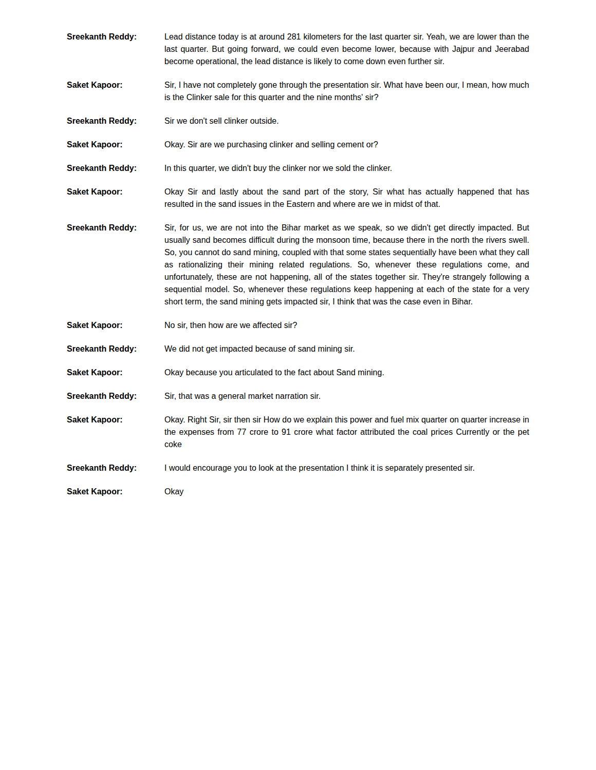Sreekanth Reddy:
Lead distance today is at around 281 kilometers for the last quarter sir. Yeah, we are lower than the last quarter. But going forward, we could even become lower, because with Jajpur and Jeerabad become operational, the lead distance is likely to come down even further sir.
Saket Kapoor:
Sir, I have not completely gone through the presentation sir. What have been our, I mean, how much is the Clinker sale for this quarter and the nine months' sir?
Sreekanth Reddy:
Sir we don't sell clinker outside.
Saket Kapoor:
Okay. Sir are we purchasing clinker and selling cement or?
Sreekanth Reddy:
In this quarter, we didn't buy the clinker nor we sold the clinker.
Saket Kapoor:
Okay Sir and lastly about the sand part of the story, Sir what has actually happened that has resulted in the sand issues in the Eastern and where are we in midst of that.
Sreekanth Reddy:
Sir, for us, we are not into the Bihar market as we speak, so we didn't get directly impacted. But usually sand becomes difficult during the monsoon time, because there in the north the rivers swell. So, you cannot do sand mining, coupled with that some states sequentially have been what they call as rationalizing their mining related regulations. So, whenever these regulations come, and unfortunately, these are not happening, all of the states together sir. They're strangely following a sequential model. So, whenever these regulations keep happening at each of the state for a very short term, the sand mining gets impacted sir, I think that was the case even in Bihar.
Saket Kapoor:
No sir, then how are we affected sir?
Sreekanth Reddy:
We did not get impacted because of sand mining sir.
Saket Kapoor:
Okay because you articulated to the fact about Sand mining.
Sreekanth Reddy:
Sir, that was a general market narration sir.
Saket Kapoor:
Okay. Right Sir, sir then sir How do we explain this power and fuel mix quarter on quarter increase in the expenses from 77 crore to 91 crore what factor attributed the coal prices Currently or the pet coke
Sreekanth Reddy:
I would encourage you to look at the presentation I think it is separately presented sir.
Saket Kapoor:
Okay